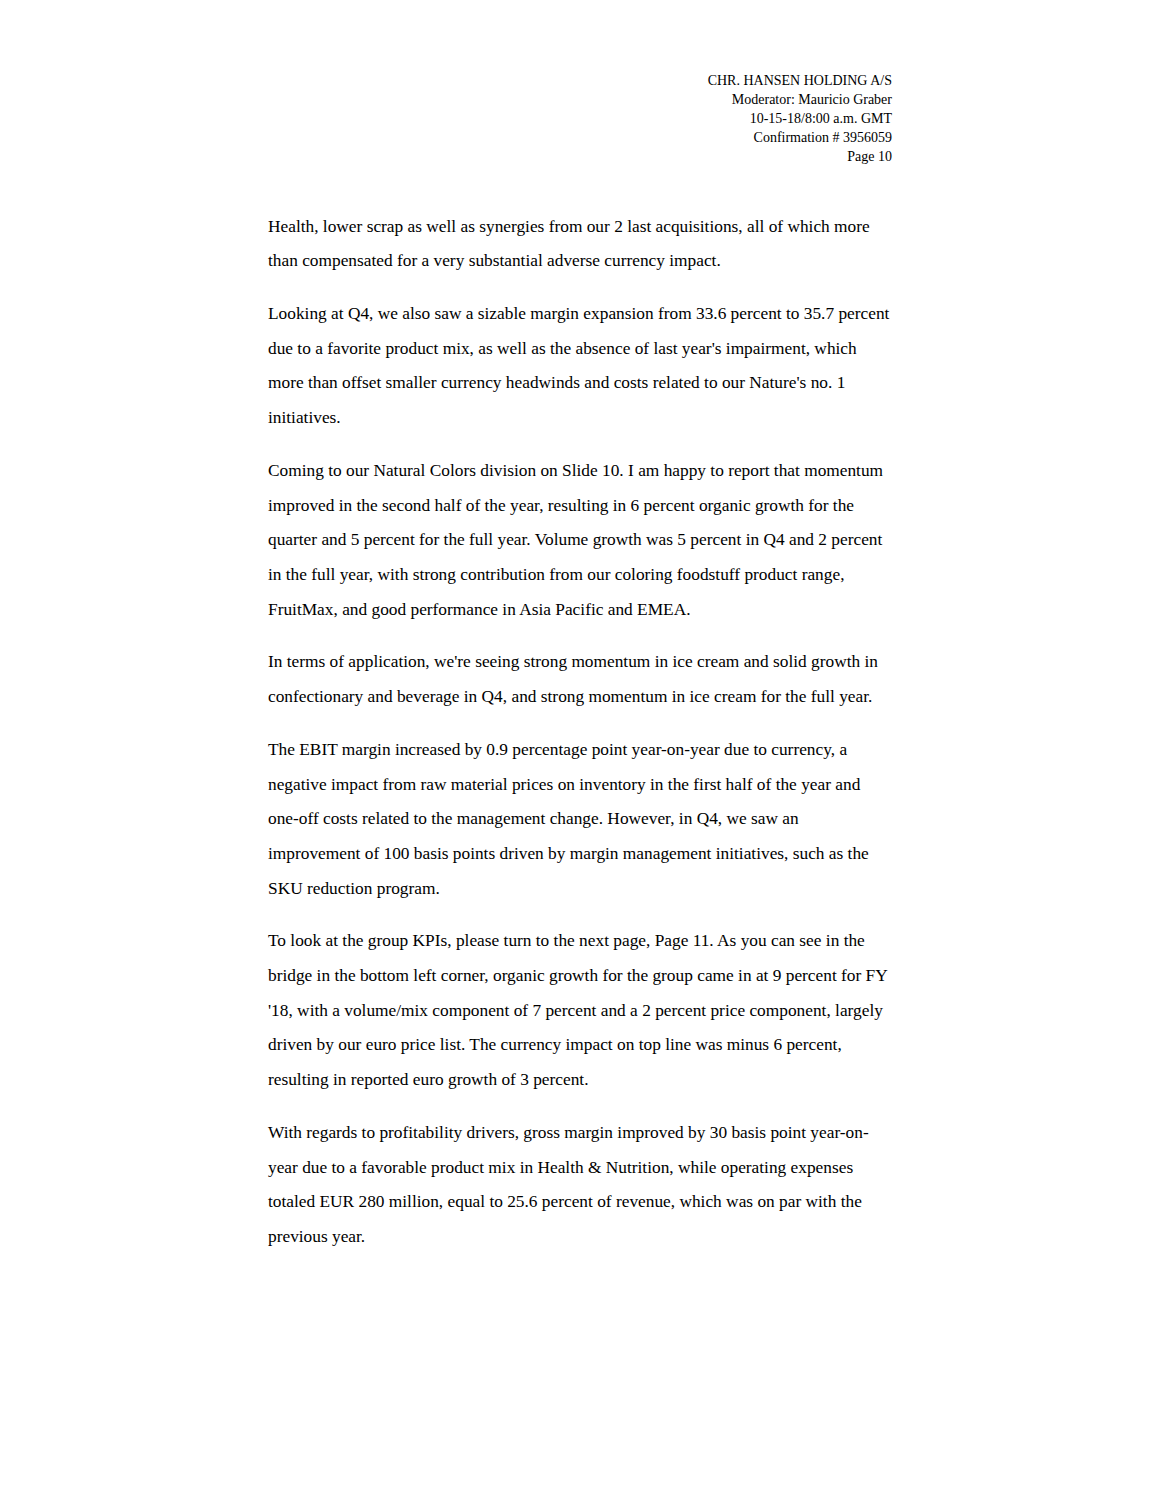CHR. HANSEN HOLDING A/S
Moderator: Mauricio Graber
10-15-18/8:00 a.m. GMT
Confirmation # 3956059
Page 10
Health, lower scrap as well as synergies from our 2 last acquisitions, all of which more than compensated for a very substantial adverse currency impact.
Looking at Q4, we also saw a sizable margin expansion from 33.6 percent to 35.7 percent due to a favorite product mix, as well as the absence of last year's impairment, which more than offset smaller currency headwinds and costs related to our Nature's no. 1 initiatives.
Coming to our Natural Colors division on Slide 10. I am happy to report that momentum improved in the second half of the year, resulting in 6 percent organic growth for the quarter and 5 percent for the full year. Volume growth was 5 percent in Q4 and 2 percent in the full year, with strong contribution from our coloring foodstuff product range, FruitMax, and good performance in Asia Pacific and EMEA.
In terms of application, we're seeing strong momentum in ice cream and solid growth in confectionary and beverage in Q4, and strong momentum in ice cream for the full year.
The EBIT margin increased by 0.9 percentage point year-on-year due to currency, a negative impact from raw material prices on inventory in the first half of the year and one-off costs related to the management change. However, in Q4, we saw an improvement of 100 basis points driven by margin management initiatives, such as the SKU reduction program.
To look at the group KPIs, please turn to the next page, Page 11. As you can see in the bridge in the bottom left corner, organic growth for the group came in at 9 percent for FY '18, with a volume/mix component of 7 percent and a 2 percent price component, largely driven by our euro price list. The currency impact on top line was minus 6 percent, resulting in reported euro growth of 3 percent.
With regards to profitability drivers, gross margin improved by 30 basis point year-on-year due to a favorable product mix in Health & Nutrition, while operating expenses totaled EUR 280 million, equal to 25.6 percent of revenue, which was on par with the previous year.